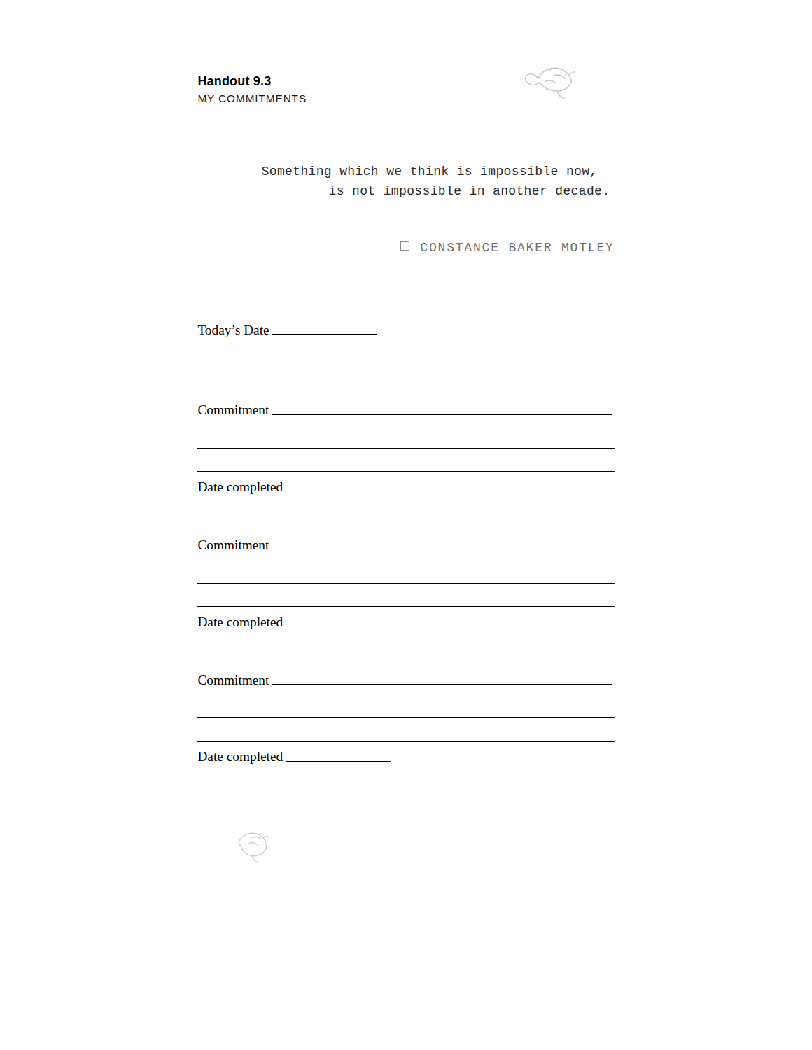Handout 9.3
My Commitments
Something which we think is impossible now,
is not impossible in another decade.
CONSTANCE BAKER MOTLEY
Today’s Date
Commitment
Date completed
Commitment
Date completed
Commitment
Date completed